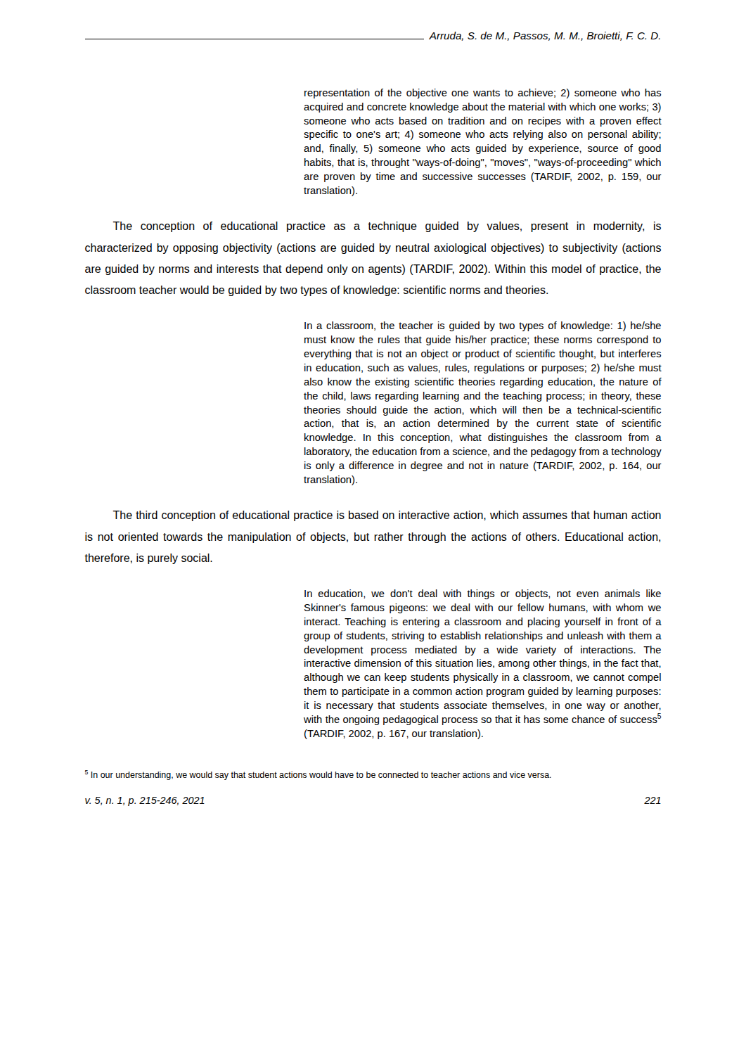Arruda, S. de M., Passos, M. M., Broietti, F. C. D.
representation of the objective one wants to achieve; 2) someone who has acquired and concrete knowledge about the material with which one works; 3) someone who acts based on tradition and on recipes with a proven effect specific to one's art; 4) someone who acts relying also on personal ability; and, finally, 5) someone who acts guided by experience, source of good habits, that is, throught "ways-of-doing", "moves", "ways-of-proceeding" which are proven by time and successive successes (TARDIF, 2002, p. 159, our translation).
The conception of educational practice as a technique guided by values, present in modernity, is characterized by opposing objectivity (actions are guided by neutral axiological objectives) to subjectivity (actions are guided by norms and interests that depend only on agents) (TARDIF, 2002). Within this model of practice, the classroom teacher would be guided by two types of knowledge: scientific norms and theories.
In a classroom, the teacher is guided by two types of knowledge: 1) he/she must know the rules that guide his/her practice; these norms correspond to everything that is not an object or product of scientific thought, but interferes in education, such as values, rules, regulations or purposes; 2) he/she must also know the existing scientific theories regarding education, the nature of the child, laws regarding learning and the teaching process; in theory, these theories should guide the action, which will then be a technical-scientific action, that is, an action determined by the current state of scientific knowledge. In this conception, what distinguishes the classroom from a laboratory, the education from a science, and the pedagogy from a technology is only a difference in degree and not in nature (TARDIF, 2002, p. 164, our translation).
The third conception of educational practice is based on interactive action, which assumes that human action is not oriented towards the manipulation of objects, but rather through the actions of others. Educational action, therefore, is purely social.
In education, we don't deal with things or objects, not even animals like Skinner's famous pigeons: we deal with our fellow humans, with whom we interact. Teaching is entering a classroom and placing yourself in front of a group of students, striving to establish relationships and unleash with them a development process mediated by a wide variety of interactions. The interactive dimension of this situation lies, among other things, in the fact that, although we can keep students physically in a classroom, we cannot compel them to participate in a common action program guided by learning purposes: it is necessary that students associate themselves, in one way or another, with the ongoing pedagogical process so that it has some chance of success5 (TARDIF, 2002, p. 167, our translation).
5 In our understanding, we would say that student actions would have to be connected to teacher actions and vice versa.
v. 5, n. 1, p. 215-246, 2021 221